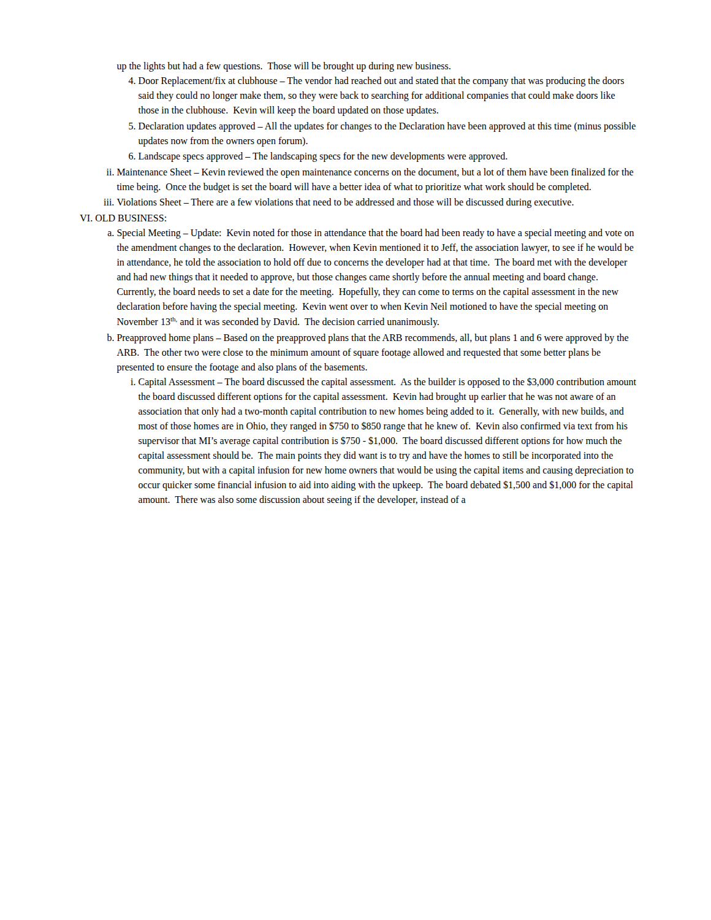up the lights but had a few questions. Those will be brought up during new business.
Door Replacement/fix at clubhouse – The vendor had reached out and stated that the company that was producing the doors said they could no longer make them, so they were back to searching for additional companies that could make doors like those in the clubhouse. Kevin will keep the board updated on those updates.
Declaration updates approved – All the updates for changes to the Declaration have been approved at this time (minus possible updates now from the owners open forum).
Landscape specs approved – The landscaping specs for the new developments were approved.
Maintenance Sheet – Kevin reviewed the open maintenance concerns on the document, but a lot of them have been finalized for the time being. Once the budget is set the board will have a better idea of what to prioritize what work should be completed.
Violations Sheet – There are a few violations that need to be addressed and those will be discussed during executive.
OLD BUSINESS:
Special Meeting – Update: Kevin noted for those in attendance that the board had been ready to have a special meeting and vote on the amendment changes to the declaration. However, when Kevin mentioned it to Jeff, the association lawyer, to see if he would be in attendance, he told the association to hold off due to concerns the developer had at that time. The board met with the developer and had new things that it needed to approve, but those changes came shortly before the annual meeting and board change. Currently, the board needs to set a date for the meeting. Hopefully, they can come to terms on the capital assessment in the new declaration before having the special meeting. Kevin went over to when Kevin Neil motioned to have the special meeting on November 13th, and it was seconded by David. The decision carried unanimously.
Preapproved home plans – Based on the preapproved plans that the ARB recommends, all, but plans 1 and 6 were approved by the ARB. The other two were close to the minimum amount of square footage allowed and requested that some better plans be presented to ensure the footage and also plans of the basements.
Capital Assessment – The board discussed the capital assessment. As the builder is opposed to the $3,000 contribution amount the board discussed different options for the capital assessment. Kevin had brought up earlier that he was not aware of an association that only had a two-month capital contribution to new homes being added to it. Generally, with new builds, and most of those homes are in Ohio, they ranged in $750 to $850 range that he knew of. Kevin also confirmed via text from his supervisor that MI’s average capital contribution is $750 - $1,000. The board discussed different options for how much the capital assessment should be. The main points they did want is to try and have the homes to still be incorporated into the community, but with a capital infusion for new home owners that would be using the capital items and causing depreciation to occur quicker some financial infusion to aid into aiding with the upkeep. The board debated $1,500 and $1,000 for the capital amount. There was also some discussion about seeing if the developer, instead of a